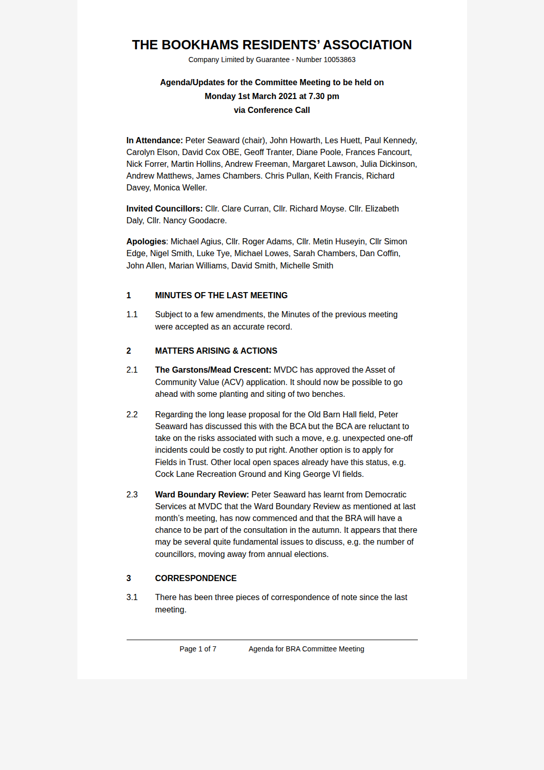THE BOOKHAMS RESIDENTS’ ASSOCIATION
Company Limited by Guarantee - Number 10053863
Agenda/Updates for the Committee Meeting to be held on
Monday 1st March 2021 at 7.30 pm
via Conference Call
In Attendance: Peter Seaward (chair), John Howarth, Les Huett, Paul Kennedy, Carolyn Elson, David Cox OBE, Geoff Tranter, Diane Poole, Frances Fancourt, Nick Forrer, Martin Hollins, Andrew Freeman, Margaret Lawson, Julia Dickinson, Andrew Matthews, James Chambers. Chris Pullan, Keith Francis, Richard Davey, Monica Weller.
Invited Councillors: Cllr. Clare Curran, Cllr. Richard Moyse. Cllr. Elizabeth Daly, Cllr. Nancy Goodacre.
Apologies: Michael Agius, Cllr. Roger Adams, Cllr. Metin Huseyin, Cllr Simon Edge, Nigel Smith, Luke Tye, Michael Lowes, Sarah Chambers, Dan Coffin, John Allen, Marian Williams, David Smith, Michelle Smith
1 Minutes of the Last Meeting
1.1 Subject to a few amendments, the Minutes of the previous meeting were accepted as an accurate record.
2 Matters Arising & Actions
2.1 The Garstons/Mead Crescent: MVDC has approved the Asset of Community Value (ACV) application. It should now be possible to go ahead with some planting and siting of two benches.
2.2 Regarding the long lease proposal for the Old Barn Hall field, Peter Seaward has discussed this with the BCA but the BCA are reluctant to take on the risks associated with such a move, e.g. unexpected one-off incidents could be costly to put right. Another option is to apply for Fields in Trust. Other local open spaces already have this status, e.g. Cock Lane Recreation Ground and King George VI fields.
2.3 Ward Boundary Review: Peter Seaward has learnt from Democratic Services at MVDC that the Ward Boundary Review as mentioned at last month’s meeting, has now commenced and that the BRA will have a chance to be part of the consultation in the autumn. It appears that there may be several quite fundamental issues to discuss, e.g. the number of councillors, moving away from annual elections.
3 Correspondence
3.1 There has been three pieces of correspondence of note since the last meeting.
Page 1 of 7 Agenda for BRA Committee Meeting